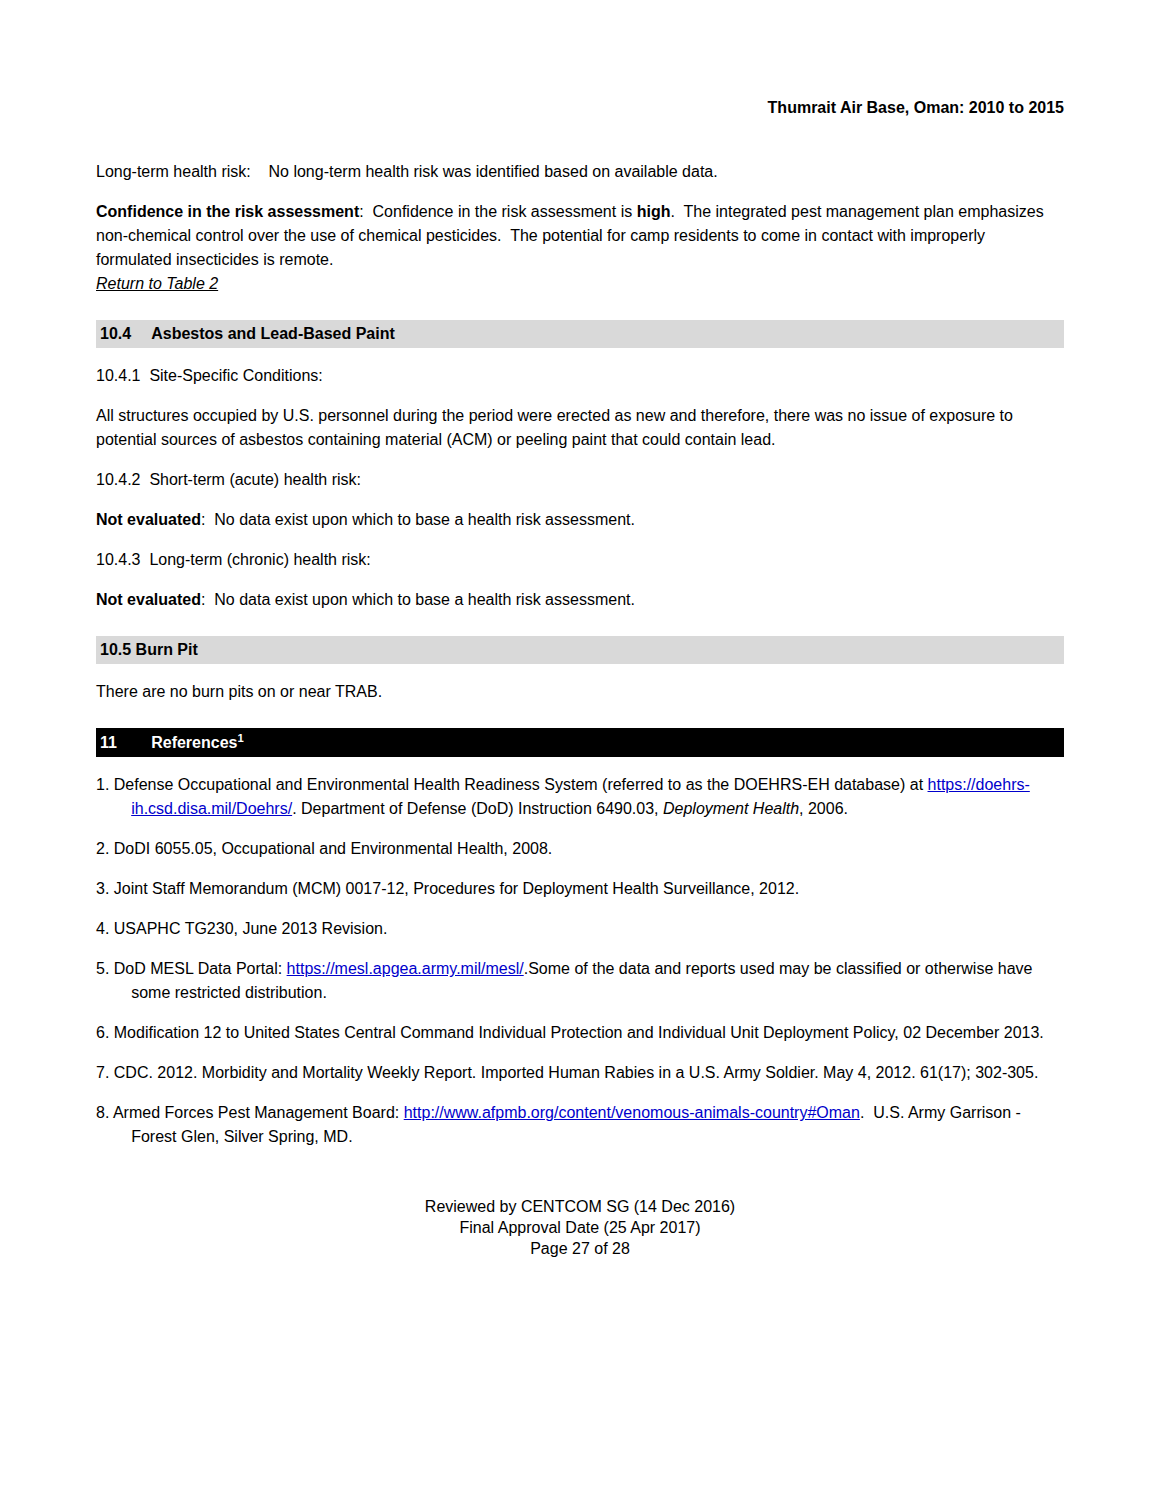Thumrait Air Base, Oman: 2010 to 2015
Long-term health risk: No long-term health risk was identified based on available data.
Confidence in the risk assessment: Confidence in the risk assessment is high. The integrated pest management plan emphasizes non-chemical control over the use of chemical pesticides. The potential for camp residents to come in contact with improperly formulated insecticides is remote.
Return to Table 2
10.4 Asbestos and Lead-Based Paint
10.4.1 Site-Specific Conditions:
All structures occupied by U.S. personnel during the period were erected as new and therefore, there was no issue of exposure to potential sources of asbestos containing material (ACM) or peeling paint that could contain lead.
10.4.2 Short-term (acute) health risk:
Not evaluated: No data exist upon which to base a health risk assessment.
10.4.3 Long-term (chronic) health risk:
Not evaluated: No data exist upon which to base a health risk assessment.
10.5 Burn Pit
There are no burn pits on or near TRAB.
11 References1
1. Defense Occupational and Environmental Health Readiness System (referred to as the DOEHRS-EH database) at https://doehrs-ih.csd.disa.mil/Doehrs/. Department of Defense (DoD) Instruction 6490.03, Deployment Health, 2006.
2. DoDI 6055.05, Occupational and Environmental Health, 2008.
3. Joint Staff Memorandum (MCM) 0017-12, Procedures for Deployment Health Surveillance, 2012.
4. USAPHC TG230, June 2013 Revision.
5. DoD MESL Data Portal: https://mesl.apgea.army.mil/mesl/.Some of the data and reports used may be classified or otherwise have some restricted distribution.
6. Modification 12 to United States Central Command Individual Protection and Individual Unit Deployment Policy, 02 December 2013.
7. CDC. 2012. Morbidity and Mortality Weekly Report. Imported Human Rabies in a U.S. Army Soldier. May 4, 2012. 61(17); 302-305.
8. Armed Forces Pest Management Board: http://www.afpmb.org/content/venomous-animals-country#Oman. U.S. Army Garrison - Forest Glen, Silver Spring, MD.
Reviewed by CENTCOM SG (14 Dec 2016)
Final Approval Date (25 Apr 2017)
Page 27 of 28